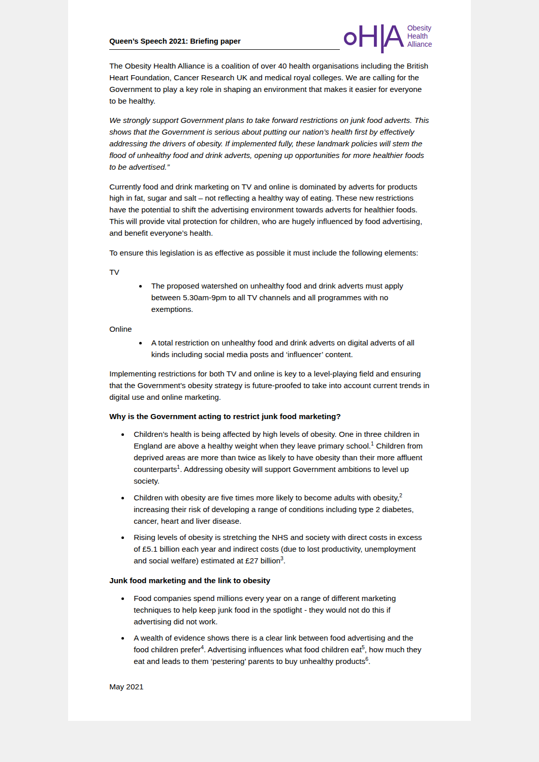H|A Obesity
Health
Alliance
Queen’s Speech 2021: Briefing paper
The Obesity Health Alliance is a coalition of over 40 health organisations including the British Heart Foundation, Cancer Research UK and medical royal colleges. We are calling for the Government to play a key role in shaping an environment that makes it easier for everyone to be healthy.
We strongly support Government plans to take forward restrictions on junk food adverts. This shows that the Government is serious about putting our nation’s health first by effectively addressing the drivers of obesity. If implemented fully, these landmark policies will stem the flood of unhealthy food and drink adverts, opening up opportunities for more healthier foods to be advertised.”
Currently food and drink marketing on TV and online is dominated by adverts for products high in fat, sugar and salt – not reflecting a healthy way of eating. These new restrictions have the potential to shift the advertising environment towards adverts for healthier foods. This will provide vital protection for children, who are hugely influenced by food advertising, and benefit everyone’s health.
To ensure this legislation is as effective as possible it must include the following elements:
TV
The proposed watershed on unhealthy food and drink adverts must apply between 5.30am-9pm to all TV channels and all programmes with no exemptions.
Online
A total restriction on unhealthy food and drink adverts on digital adverts of all kinds including social media posts and ‘influencer’ content.
Implementing restrictions for both TV and online is key to a level-playing field and ensuring that the Government's obesity strategy is future-proofed to take into account current trends in digital use and online marketing.
Why is the Government acting to restrict junk food marketing?
Children’s health is being affected by high levels of obesity. One in three children in England are above a healthy weight when they leave primary school.1 Children from deprived areas are more than twice as likely to have obesity than their more affluent counterparts1. Addressing obesity will support Government ambitions to level up society.
Children with obesity are five times more likely to become adults with obesity,2 increasing their risk of developing a range of conditions including type 2 diabetes, cancer, heart and liver disease.
Rising levels of obesity is stretching the NHS and society with direct costs in excess of £5.1 billion each year and indirect costs (due to lost productivity, unemployment and social welfare) estimated at £27 billion3.
Junk food marketing and the link to obesity
Food companies spend millions every year on a range of different marketing techniques to help keep junk food in the spotlight - they would not do this if advertising did not work.
A wealth of evidence shows there is a clear link between food advertising and the food children prefer4. Advertising influences what food children eat5, how much they eat and leads to them ‘pestering’ parents to buy unhealthy products6.
May 2021